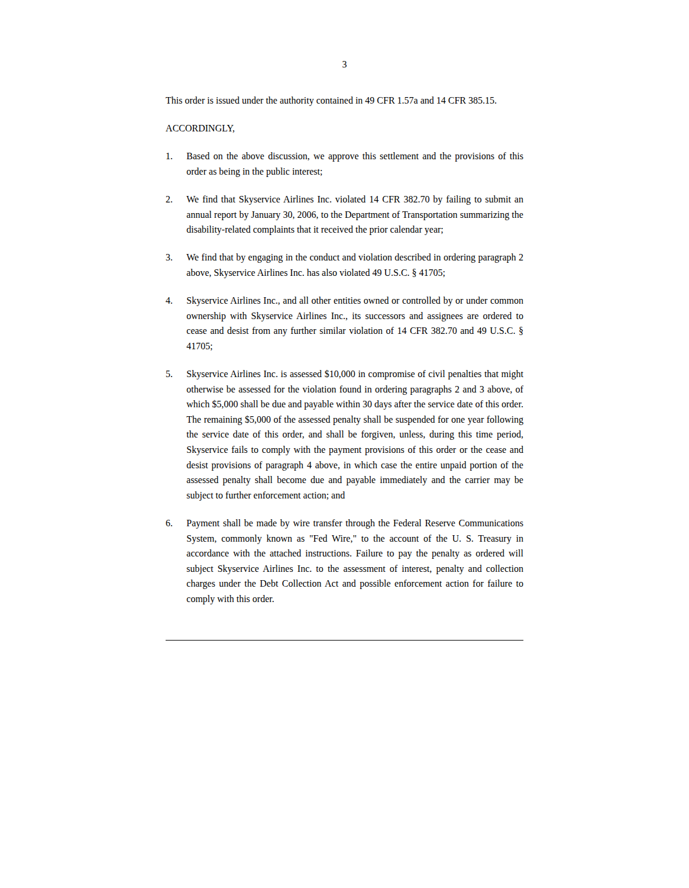3
This order is issued under the authority contained in 49 CFR 1.57a and 14 CFR 385.15.
ACCORDINGLY,
1.
Based on the above discussion, we approve this settlement and the provisions of this order as being in the public interest;
2.
We find that Skyservice Airlines Inc. violated 14 CFR 382.70 by failing to submit an annual report by January 30, 2006, to the Department of Transportation summarizing the disability-related complaints that it received the prior calendar year;
3.
We find that by engaging in the conduct and violation described in ordering paragraph 2 above, Skyservice Airlines Inc. has also violated 49 U.S.C. § 41705;
4.
Skyservice Airlines Inc., and all other entities owned or controlled by or under common ownership with Skyservice Airlines Inc., its successors and assignees are ordered to cease and desist from any further similar violation of 14 CFR 382.70 and 49 U.S.C. § 41705;
5.
Skyservice Airlines Inc. is assessed $10,000 in compromise of civil penalties that might otherwise be assessed for the violation found in ordering paragraphs 2 and 3 above, of which $5,000 shall be due and payable within 30 days after the service date of this order. The remaining $5,000 of the assessed penalty shall be suspended for one year following the service date of this order, and shall be forgiven, unless, during this time period, Skyservice fails to comply with the payment provisions of this order or the cease and desist provisions of paragraph 4 above, in which case the entire unpaid portion of the assessed penalty shall become due and payable immediately and the carrier may be subject to further enforcement action; and
6.
Payment shall be made by wire transfer through the Federal Reserve Communications System, commonly known as "Fed Wire," to the account of the U. S. Treasury in accordance with the attached instructions. Failure to pay the penalty as ordered will subject Skyservice Airlines Inc. to the assessment of interest, penalty and collection charges under the Debt Collection Act and possible enforcement action for failure to comply with this order.